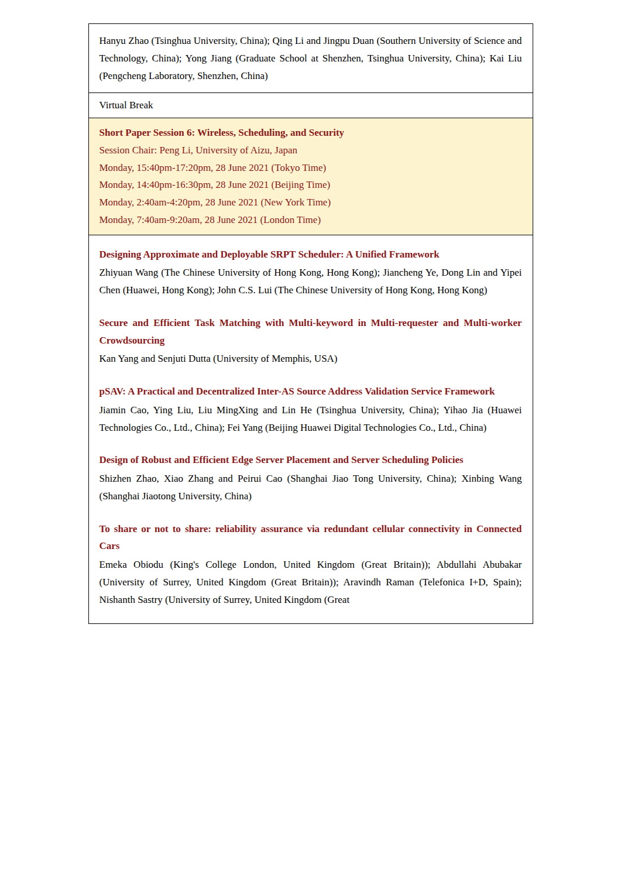Hanyu Zhao (Tsinghua University, China); Qing Li and Jingpu Duan (Southern University of Science and Technology, China); Yong Jiang (Graduate School at Shenzhen, Tsinghua University, China); Kai Liu (Pengcheng Laboratory, Shenzhen, China)
Virtual Break
Short Paper Session 6: Wireless, Scheduling, and Security
Session Chair: Peng Li, University of Aizu, Japan
Monday, 15:40pm-17:20pm, 28 June 2021 (Tokyo Time)
Monday, 14:40pm-16:30pm, 28 June 2021 (Beijing Time)
Monday, 2:40am-4:20pm, 28 June 2021 (New York Time)
Monday, 7:40am-9:20am, 28 June 2021 (London Time)
Designing Approximate and Deployable SRPT Scheduler: A Unified Framework
Zhiyuan Wang (The Chinese University of Hong Kong, Hong Kong); Jiancheng Ye, Dong Lin and Yipei Chen (Huawei, Hong Kong); John C.S. Lui (The Chinese University of Hong Kong, Hong Kong)
Secure and Efficient Task Matching with Multi-keyword in Multi-requester and Multi-worker Crowdsourcing
Kan Yang and Senjuti Dutta (University of Memphis, USA)
pSAV: A Practical and Decentralized Inter-AS Source Address Validation Service Framework
Jiamin Cao, Ying Liu, Liu MingXing and Lin He (Tsinghua University, China); Yihao Jia (Huawei Technologies Co., Ltd., China); Fei Yang (Beijing Huawei Digital Technologies Co., Ltd., China)
Design of Robust and Efficient Edge Server Placement and Server Scheduling Policies
Shizhen Zhao, Xiao Zhang and Peirui Cao (Shanghai Jiao Tong University, China); Xinbing Wang (Shanghai Jiaotong University, China)
To share or not to share: reliability assurance via redundant cellular connectivity in Connected Cars
Emeka Obiodu (King's College London, United Kingdom (Great Britain)); Abdullahi Abubakar (University of Surrey, United Kingdom (Great Britain)); Aravindh Raman (Telefonica I+D, Spain); Nishanth Sastry (University of Surrey, United Kingdom (Great